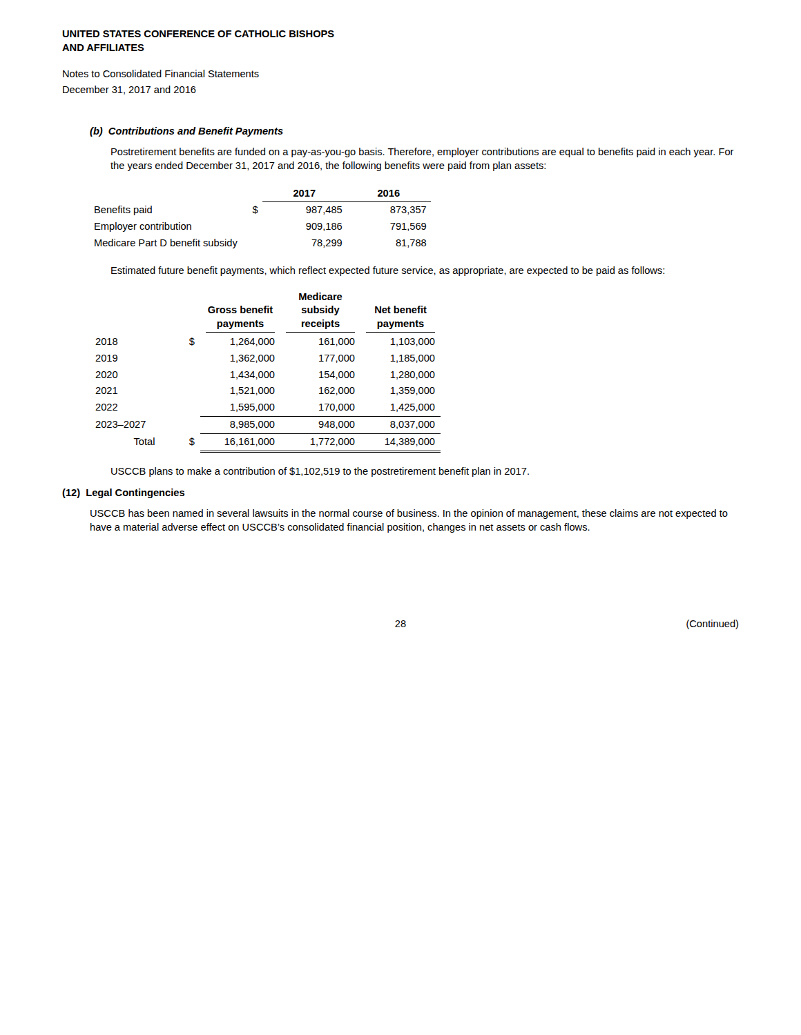UNITED STATES CONFERENCE OF CATHOLIC BISHOPS
AND AFFILIATES
Notes to Consolidated Financial Statements
December 31, 2017 and 2016
(b) Contributions and Benefit Payments
Postretirement benefits are funded on a pay-as-you-go basis. Therefore, employer contributions are equal to benefits paid in each year. For the years ended December 31, 2017 and 2016, the following benefits were paid from plan assets:
| | | 2017 | 2016 |
| Benefits paid | $ | 987,485 | 873,357 |
| Employer contribution | | 909,186 | 791,569 |
| Medicare Part D benefit subsidy | | 78,299 | 81,788 |
Estimated future benefit payments, which reflect expected future service, as appropriate, are expected to be paid as follows:
| | | Gross benefit payments | Medicare subsidy receipts | Net benefit payments |
| --- | --- | --- | --- | --- |
| 2018 | $ | 1,264,000 | 161,000 | 1,103,000 |
| 2019 | | 1,362,000 | 177,000 | 1,185,000 |
| 2020 | | 1,434,000 | 154,000 | 1,280,000 |
| 2021 | | 1,521,000 | 162,000 | 1,359,000 |
| 2022 | | 1,595,000 | 170,000 | 1,425,000 |
| 2023–2027 | | 8,985,000 | 948,000 | 8,037,000 |
| Total | $ | 16,161,000 | 1,772,000 | 14,389,000 |
USCCB plans to make a contribution of $1,102,519 to the postretirement benefit plan in 2017.
(12) Legal Contingencies
USCCB has been named in several lawsuits in the normal course of business. In the opinion of management, these claims are not expected to have a material adverse effect on USCCB’s consolidated financial position, changes in net assets or cash flows.
28
(Continued)